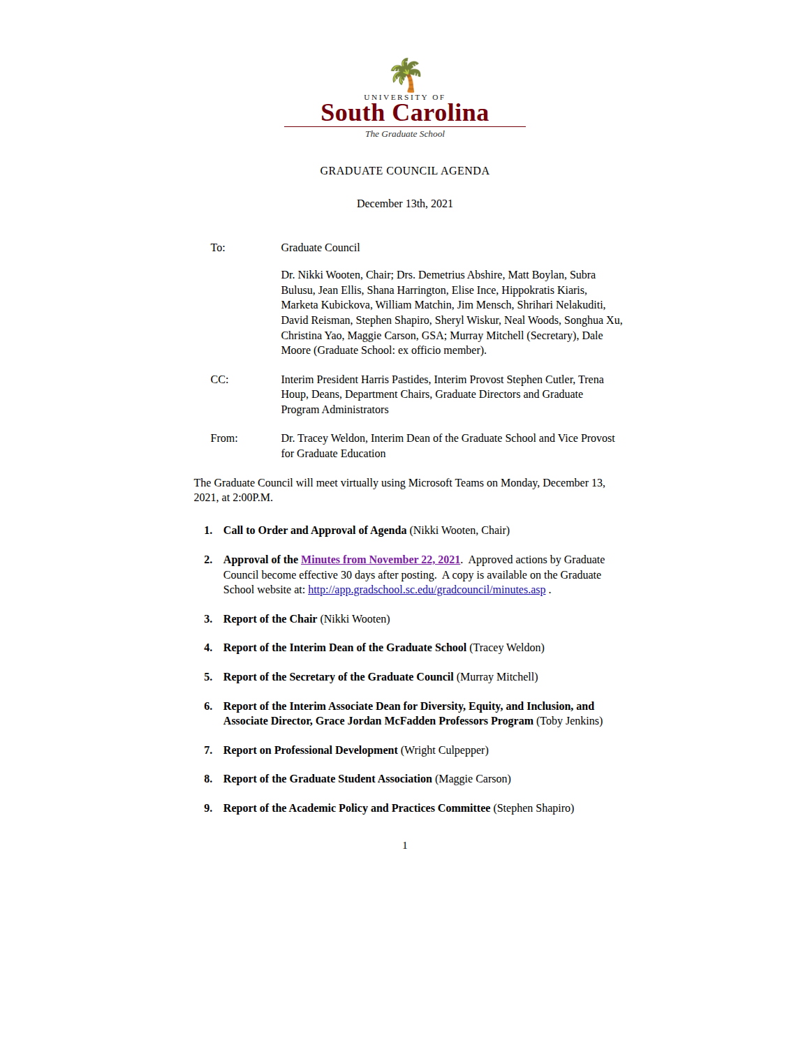🌴
University of
South Carolina
The Graduate School
GRADUATE COUNCIL AGENDA
December 13th, 2021
To:
Graduate Council
Dr. Nikki Wooten, Chair; Drs. Demetrius Abshire, Matt Boylan, Subra Bulusu, Jean Ellis, Shana Harrington, Elise Ince, Hippokratis Kiaris, Marketa Kubickova, William Matchin, Jim Mensch, Shrihari Nelakuditi, David Reisman, Stephen Shapiro, Sheryl Wiskur, Neal Woods, Songhua Xu, Christina Yao, Maggie Carson, GSA; Murray Mitchell (Secretary), Dale Moore (Graduate School: ex officio member).
CC:
Interim President Harris Pastides, Interim Provost Stephen Cutler, Trena Houp, Deans, Department Chairs, Graduate Directors and Graduate Program Administrators
From:
Dr. Tracey Weldon, Interim Dean of the Graduate School and Vice Provost for Graduate Education
The Graduate Council will meet virtually using Microsoft Teams on Monday, December 13, 2021, at 2:00P.M.
Call to Order and Approval of Agenda (Nikki Wooten, Chair)
Approval of the Minutes from November 22, 2021. Approved actions by Graduate Council become effective 30 days after posting. A copy is available on the Graduate School website at: http://app.gradschool.sc.edu/gradcouncil/minutes.asp .
Report of the Chair (Nikki Wooten)
Report of the Interim Dean of the Graduate School (Tracey Weldon)
Report of the Secretary of the Graduate Council (Murray Mitchell)
Report of the Interim Associate Dean for Diversity, Equity, and Inclusion, and Associate Director, Grace Jordan McFadden Professors Program (Toby Jenkins)
Report on Professional Development (Wright Culpepper)
Report of the Graduate Student Association (Maggie Carson)
Report of the Academic Policy and Practices Committee (Stephen Shapiro)
1